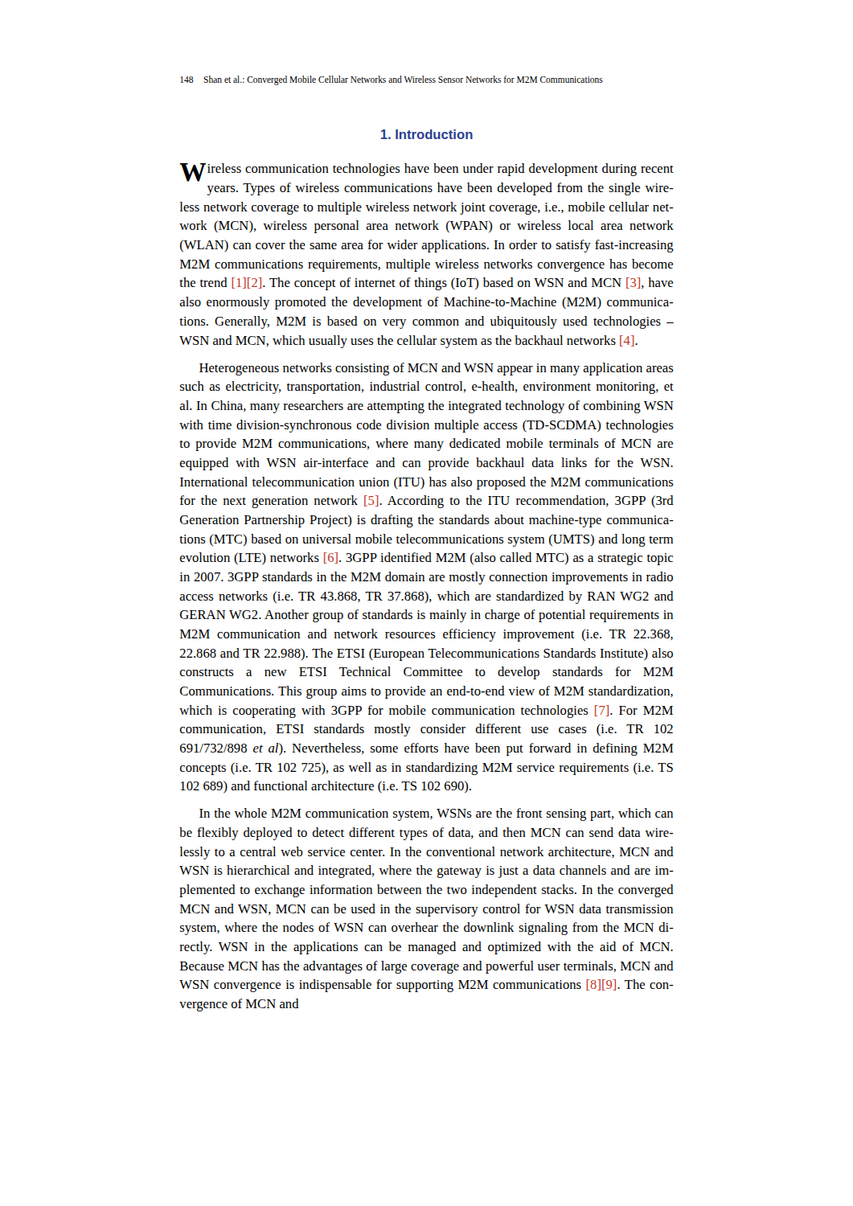148 Shan et al.: Converged Mobile Cellular Networks and Wireless Sensor Networks for M2M Communications
1. Introduction
Wireless communication technologies have been under rapid development during recent years. Types of wireless communications have been developed from the single wireless network coverage to multiple wireless network joint coverage, i.e., mobile cellular network (MCN), wireless personal area network (WPAN) or wireless local area network (WLAN) can cover the same area for wider applications. In order to satisfy fast-increasing M2M communications requirements, multiple wireless networks convergence has become the trend [1][2]. The concept of internet of things (IoT) based on WSN and MCN [3], have also enormously promoted the development of Machine-to-Machine (M2M) communications. Generally, M2M is based on very common and ubiquitously used technologies – WSN and MCN, which usually uses the cellular system as the backhaul networks [4].
Heterogeneous networks consisting of MCN and WSN appear in many application areas such as electricity, transportation, industrial control, e-health, environment monitoring, et al. In China, many researchers are attempting the integrated technology of combining WSN with time division-synchronous code division multiple access (TD-SCDMA) technologies to provide M2M communications, where many dedicated mobile terminals of MCN are equipped with WSN air-interface and can provide backhaul data links for the WSN. International telecommunication union (ITU) has also proposed the M2M communications for the next generation network [5]. According to the ITU recommendation, 3GPP (3rd Generation Partnership Project) is drafting the standards about machine-type communications (MTC) based on universal mobile telecommunications system (UMTS) and long term evolution (LTE) networks [6]. 3GPP identified M2M (also called MTC) as a strategic topic in 2007. 3GPP standards in the M2M domain are mostly connection improvements in radio access networks (i.e. TR 43.868, TR 37.868), which are standardized by RAN WG2 and GERAN WG2. Another group of standards is mainly in charge of potential requirements in M2M communication and network resources efficiency improvement (i.e. TR 22.368, 22.868 and TR 22.988). The ETSI (European Telecommunications Standards Institute) also constructs a new ETSI Technical Committee to develop standards for M2M Communications. This group aims to provide an end-to-end view of M2M standardization, which is cooperating with 3GPP for mobile communication technologies [7]. For M2M communication, ETSI standards mostly consider different use cases (i.e. TR 102 691/732/898 et al). Nevertheless, some efforts have been put forward in defining M2M concepts (i.e. TR 102 725), as well as in standardizing M2M service requirements (i.e. TS 102 689) and functional architecture (i.e. TS 102 690).
In the whole M2M communication system, WSNs are the front sensing part, which can be flexibly deployed to detect different types of data, and then MCN can send data wirelessly to a central web service center. In the conventional network architecture, MCN and WSN is hierarchical and integrated, where the gateway is just a data channels and are implemented to exchange information between the two independent stacks. In the converged MCN and WSN, MCN can be used in the supervisory control for WSN data transmission system, where the nodes of WSN can overhear the downlink signaling from the MCN directly. WSN in the applications can be managed and optimized with the aid of MCN. Because MCN has the advantages of large coverage and powerful user terminals, MCN and WSN convergence is indispensable for supporting M2M communications [8][9]. The convergence of MCN and